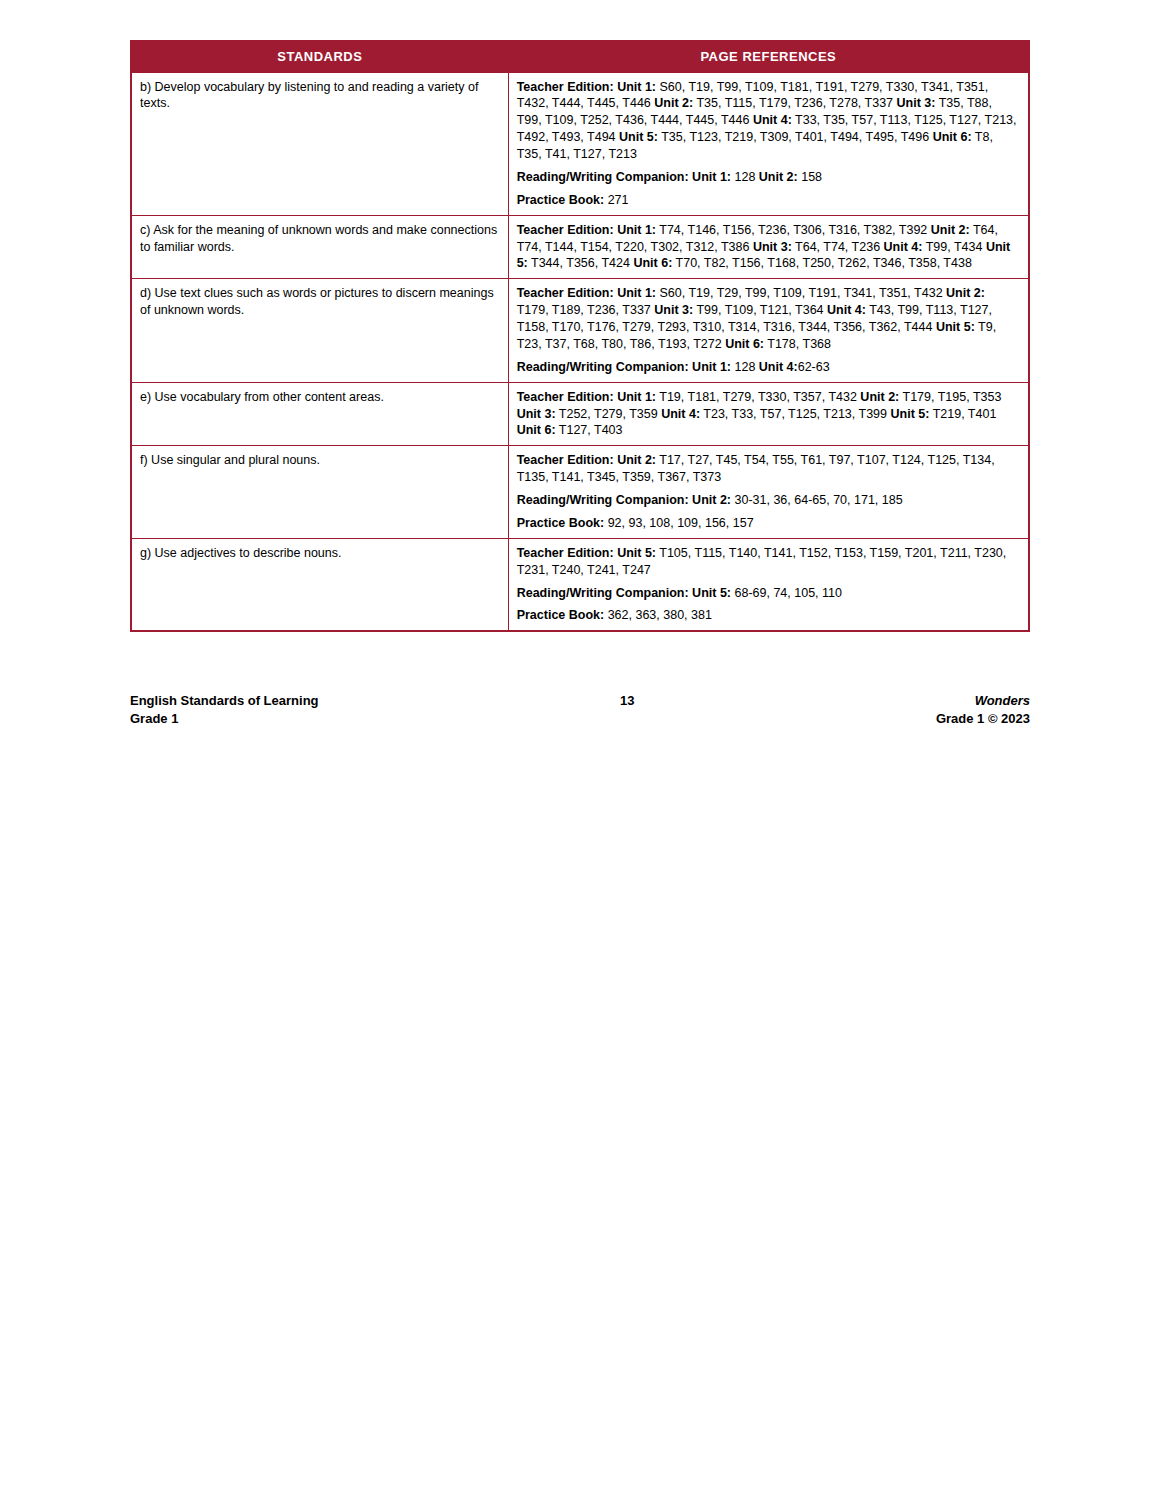| STANDARDS | PAGE REFERENCES |
| --- | --- |
| b) Develop vocabulary by listening to and reading a variety of texts. | Teacher Edition: Unit 1: S60, T19, T99, T109, T181, T191, T279, T330, T341, T351, T432, T444, T445, T446 Unit 2: T35, T115, T179, T236, T278, T337 Unit 3: T35, T88, T99, T109, T252, T436, T444, T445, T446 Unit 4: T33, T35, T57, T113, T125, T127, T213, T492, T493, T494 Unit 5: T35, T123, T219, T309, T401, T494, T495, T496 Unit 6: T8, T35, T41, T127, T213 Reading/Writing Companion: Unit 1: 128 Unit 2: 158 Practice Book: 271 |
| c) Ask for the meaning of unknown words and make connections to familiar words. | Teacher Edition: Unit 1: T74, T146, T156, T236, T306, T316, T382, T392 Unit 2: T64, T74, T144, T154, T220, T302, T312, T386 Unit 3: T64, T74, T236 Unit 4: T99, T434 Unit 5: T344, T356, T424 Unit 6: T70, T82, T156, T168, T250, T262, T346, T358, T438 |
| d) Use text clues such as words or pictures to discern meanings of unknown words. | Teacher Edition: Unit 1: S60, T19, T29, T99, T109, T191, T341, T351, T432 Unit 2: T179, T189, T236, T337 Unit 3: T99, T109, T121, T364 Unit 4: T43, T99, T113, T127, T158, T170, T176, T279, T293, T310, T314, T316, T344, T356, T362, T444 Unit 5: T9, T23, T37, T68, T80, T86, T193, T272 Unit 6: T178, T368 Reading/Writing Companion: Unit 1: 128 Unit 4: 62-63 |
| e) Use vocabulary from other content areas. | Teacher Edition: Unit 1: T19, T181, T279, T330, T357, T432 Unit 2: T179, T195, T353 Unit 3: T252, T279, T359 Unit 4: T23, T33, T57, T125, T213, T399 Unit 5: T219, T401 Unit 6: T127, T403 |
| f) Use singular and plural nouns. | Teacher Edition: Unit 2: T17, T27, T45, T54, T55, T61, T97, T107, T124, T125, T134, T135, T141, T345, T359, T367, T373 Reading/Writing Companion: Unit 2: 30-31, 36, 64-65, 70, 171, 185 Practice Book: 92, 93, 108, 109, 156, 157 |
| g) Use adjectives to describe nouns. | Teacher Edition: Unit 5: T105, T115, T140, T141, T152, T153, T159, T201, T211, T230, T231, T240, T241, T247 Reading/Writing Companion: Unit 5: 68-69, 74, 105, 110 Practice Book: 362, 363, 380, 381 |
English Standards of Learning
Grade 1
13
Wonders
Grade 1 © 2023